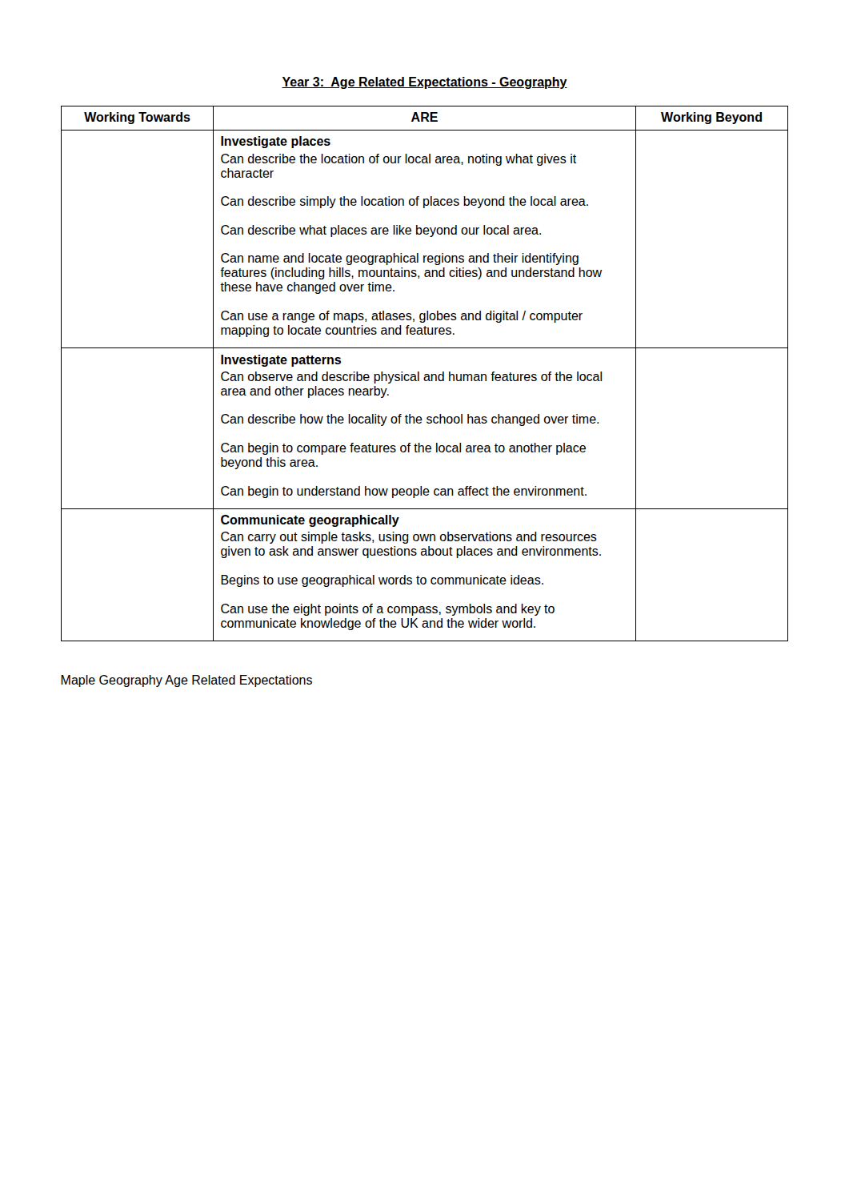Year 3: Age Related Expectations - Geography
| Working Towards | ARE | Working Beyond |
| --- | --- | --- |
| | Investigate places Can describe the location of our local area, noting what gives it character Can describe simply the location of places beyond the local area. Can describe what places are like beyond our local area. Can name and locate geographical regions and their identifying features (including hills, mountains, and cities) and understand how these have changed over time. Can use a range of maps, atlases, globes and digital / computer mapping to locate countries and features. | |
| | Investigate patterns Can observe and describe physical and human features of the local area and other places nearby. Can describe how the locality of the school has changed over time. Can begin to compare features of the local area to another place beyond this area. Can begin to understand how people can affect the environment. | |
| | Communicate geographically Can carry out simple tasks, using own observations and resources given to ask and answer questions about places and environments. Begins to use geographical words to communicate ideas. Can use the eight points of a compass, symbols and key to communicate knowledge of the UK and the wider world. | |
Maple Geography Age Related Expectations